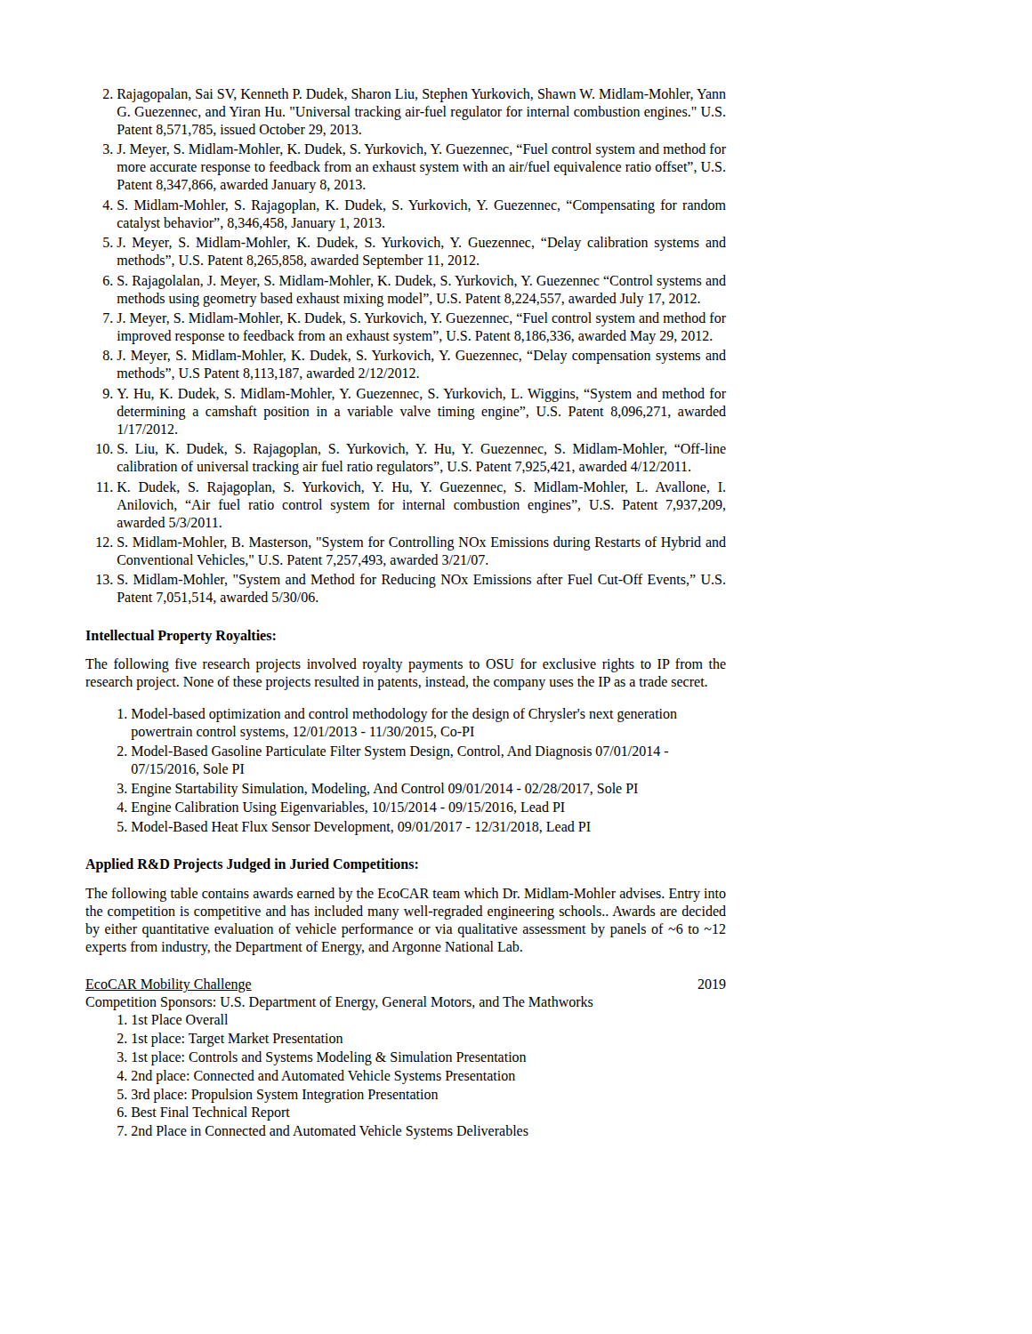Rajagopalan, Sai SV, Kenneth P. Dudek, Sharon Liu, Stephen Yurkovich, Shawn W. Midlam-Mohler, Yann G. Guezennec, and Yiran Hu. "Universal tracking air-fuel regulator for internal combustion engines." U.S. Patent 8,571,785, issued October 29, 2013.
J. Meyer, S. Midlam-Mohler, K. Dudek, S. Yurkovich, Y. Guezennec, “Fuel control system and method for more accurate response to feedback from an exhaust system with an air/fuel equivalence ratio offset”, U.S. Patent 8,347,866, awarded January 8, 2013.
S. Midlam-Mohler, S. Rajagoplan, K. Dudek, S. Yurkovich, Y. Guezennec, “Compensating for random catalyst behavior”, 8,346,458, January 1, 2013.
J. Meyer, S. Midlam-Mohler, K. Dudek, S. Yurkovich, Y. Guezennec, “Delay calibration systems and methods”, U.S. Patent 8,265,858, awarded September 11, 2012.
S. Rajagolalan, J. Meyer, S. Midlam-Mohler, K. Dudek, S. Yurkovich, Y. Guezennec “Control systems and methods using geometry based exhaust mixing model”, U.S. Patent 8,224,557, awarded July 17, 2012.
J. Meyer, S. Midlam-Mohler, K. Dudek, S. Yurkovich, Y. Guezennec, “Fuel control system and method for improved response to feedback from an exhaust system”, U.S. Patent 8,186,336, awarded May 29, 2012.
J. Meyer, S. Midlam-Mohler, K. Dudek, S. Yurkovich, Y. Guezennec, “Delay compensation systems and methods”, U.S Patent 8,113,187, awarded 2/12/2012.
Y. Hu, K. Dudek, S. Midlam-Mohler, Y. Guezennec, S. Yurkovich, L. Wiggins, “System and method for determining a camshaft position in a variable valve timing engine”, U.S. Patent 8,096,271, awarded 1/17/2012.
S. Liu, K. Dudek, S. Rajagoplan, S. Yurkovich, Y. Hu, Y. Guezennec, S. Midlam-Mohler, “Off-line calibration of universal tracking air fuel ratio regulators”, U.S. Patent 7,925,421, awarded 4/12/2011.
K. Dudek, S. Rajagoplan, S. Yurkovich, Y. Hu, Y. Guezennec, S. Midlam-Mohler, L. Avallone, I. Anilovich, “Air fuel ratio control system for internal combustion engines”, U.S. Patent 7,937,209, awarded 5/3/2011.
S. Midlam-Mohler, B. Masterson, "System for Controlling NOx Emissions during Restarts of Hybrid and Conventional Vehicles," U.S. Patent 7,257,493, awarded 3/21/07.
S. Midlam-Mohler, "System and Method for Reducing NOx Emissions after Fuel Cut-Off Events,” U.S. Patent 7,051,514, awarded 5/30/06.
Intellectual Property Royalties:
The following five research projects involved royalty payments to OSU for exclusive rights to IP from the research project. None of these projects resulted in patents, instead, the company uses the IP as a trade secret.
Model-based optimization and control methodology for the design of Chrysler's next generation powertrain control systems, 12/01/2013 - 11/30/2015, Co-PI
Model-Based Gasoline Particulate Filter System Design, Control, And Diagnosis 07/01/2014 - 07/15/2016, Sole PI
Engine Startability Simulation, Modeling, And Control 09/01/2014 - 02/28/2017, Sole PI
Engine Calibration Using Eigenvariables, 10/15/2014 - 09/15/2016, Lead PI
Model-Based Heat Flux Sensor Development, 09/01/2017 - 12/31/2018, Lead PI
Applied R&D Projects Judged in Juried Competitions:
The following table contains awards earned by the EcoCAR team which Dr. Midlam-Mohler advises. Entry into the competition is competitive and has included many well-regraded engineering schools.. Awards are decided by either quantitative evaluation of vehicle performance or via qualitative assessment by panels of ~6 to ~12 experts from industry, the Department of Energy, and Argonne National Lab.
EcoCAR Mobility Challenge 2019
Competition Sponsors: U.S. Department of Energy, General Motors, and The Mathworks
1st Place Overall
1st place: Target Market Presentation
1st place: Controls and Systems Modeling & Simulation Presentation
2nd place: Connected and Automated Vehicle Systems Presentation
3rd place: Propulsion System Integration Presentation
Best Final Technical Report
2nd Place in Connected and Automated Vehicle Systems Deliverables